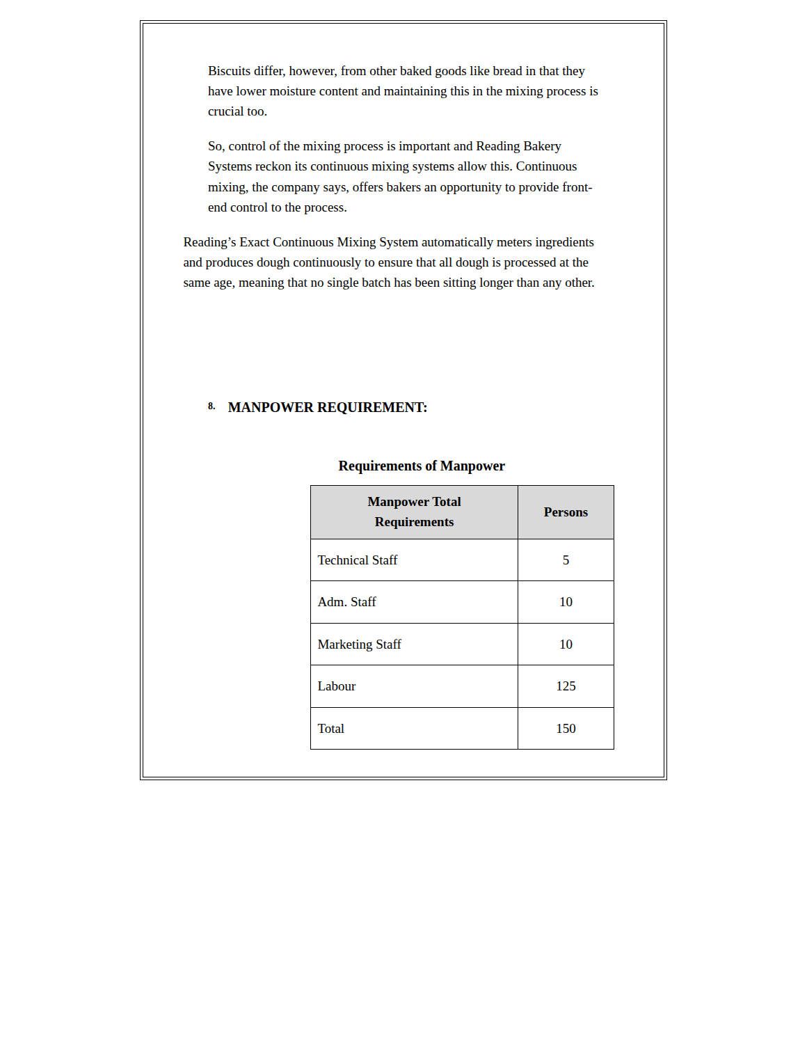Biscuits differ, however, from other baked goods like bread in that they have lower moisture content and maintaining this in the mixing process is crucial too.
So, control of the mixing process is important and Reading Bakery Systems reckon its continuous mixing systems allow this. Continuous mixing, the company says, offers bakers an opportunity to provide front-end control to the process.
Reading’s Exact Continuous Mixing System automatically meters ingredients and produces dough continuously to ensure that all dough is processed at the same age, meaning that no single batch has been sitting longer than any other.
8. MANPOWER REQUIREMENT:
Requirements of Manpower
| Manpower Total Requirements | Persons |
| --- | --- |
| Technical Staff | 5 |
| Adm. Staff | 10 |
| Marketing Staff | 10 |
| Labour | 125 |
| Total | 150 |